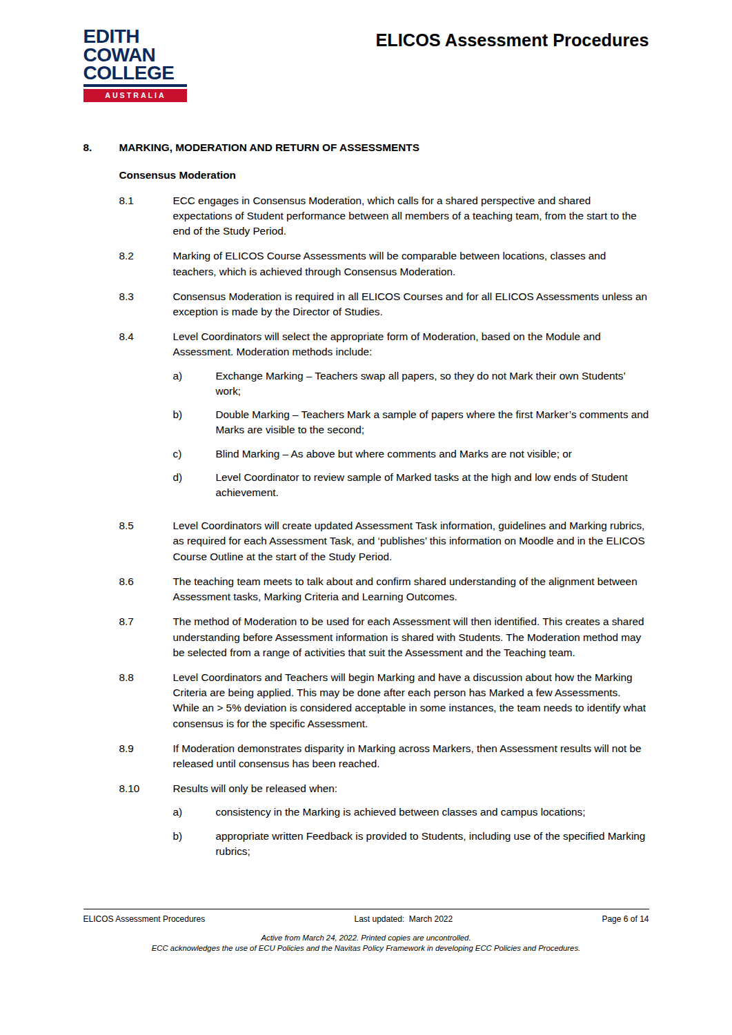EDITH COWAN COLLEGE
AUSTRALIA
ELICOS Assessment Procedures
8. Marking, Moderation and Return of Assessments
Consensus Moderation
8.1 ECC engages in Consensus Moderation, which calls for a shared perspective and shared expectations of Student performance between all members of a teaching team, from the start to the end of the Study Period.
8.2 Marking of ELICOS Course Assessments will be comparable between locations, classes and teachers, which is achieved through Consensus Moderation.
8.3 Consensus Moderation is required in all ELICOS Courses and for all ELICOS Assessments unless an exception is made by the Director of Studies.
8.4 Level Coordinators will select the appropriate form of Moderation, based on the Module and Assessment. Moderation methods include:
a) Exchange Marking – Teachers swap all papers, so they do not Mark their own Students’ work;
b) Double Marking – Teachers Mark a sample of papers where the first Marker’s comments and Marks are visible to the second;
c) Blind Marking – As above but where comments and Marks are not visible; or
d) Level Coordinator to review sample of Marked tasks at the high and low ends of Student achievement.
8.5 Level Coordinators will create updated Assessment Task information, guidelines and Marking rubrics, as required for each Assessment Task, and ‘publishes’ this information on Moodle and in the ELICOS Course Outline at the start of the Study Period.
8.6 The teaching team meets to talk about and confirm shared understanding of the alignment between Assessment tasks, Marking Criteria and Learning Outcomes.
8.7 The method of Moderation to be used for each Assessment will then identified. This creates a shared understanding before Assessment information is shared with Students. The Moderation method may be selected from a range of activities that suit the Assessment and the Teaching team.
8.8 Level Coordinators and Teachers will begin Marking and have a discussion about how the Marking Criteria are being applied. This may be done after each person has Marked a few Assessments. While an > 5% deviation is considered acceptable in some instances, the team needs to identify what consensus is for the specific Assessment.
8.9 If Moderation demonstrates disparity in Marking across Markers, then Assessment results will not be released until consensus has been reached.
8.10 Results will only be released when:
a) consistency in the Marking is achieved between classes and campus locations;
b) appropriate written Feedback is provided to Students, including use of the specified Marking rubrics;
ELICOS Assessment Procedures
Last updated: March 2022
Page 6 of 14
Active from March 24, 2022. Printed copies are uncontrolled.
ECC acknowledges the use of ECU Policies and the Navitas Policy Framework in developing ECC Policies and Procedures.